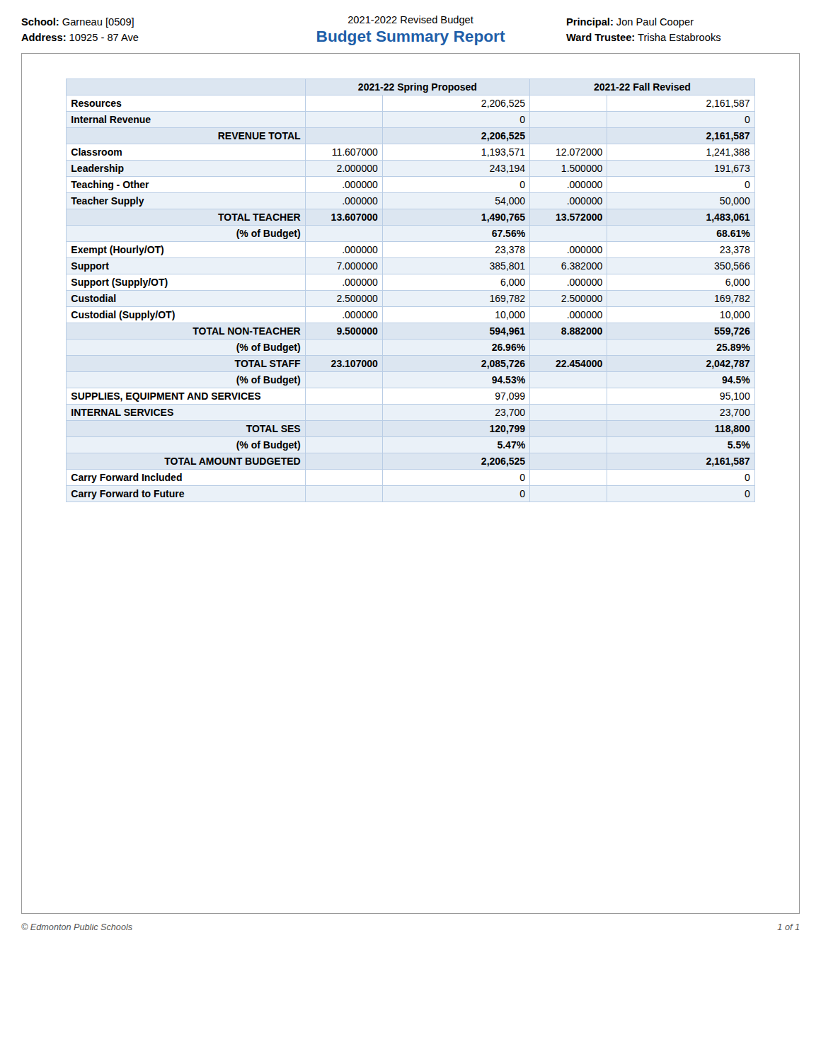School: Garneau [0509]
Address: 10925 - 87 Ave
2021-2022 Revised Budget
Budget Summary Report
Principal: Jon Paul Cooper
Ward Trustee: Trisha Estabrooks
| | 2021-22 Spring Proposed | 2021-22 Fall Revised |
| --- | --- | --- |
| Resources | | 2,206,525 | | 2,161,587 |
| Internal Revenue | | 0 | | 0 |
| REVENUE TOTAL | | 2,206,525 | | 2,161,587 |
| Classroom | 11.607000 | 1,193,571 | 12.072000 | 1,241,388 |
| Leadership | 2.000000 | 243,194 | 1.500000 | 191,673 |
| Teaching - Other | .000000 | 0 | .000000 | 0 |
| Teacher Supply | .000000 | 54,000 | .000000 | 50,000 |
| TOTAL TEACHER | 13.607000 | 1,490,765 | 13.572000 | 1,483,061 |
| (% of Budget) | | 67.56% | | 68.61% |
| Exempt (Hourly/OT) | .000000 | 23,378 | .000000 | 23,378 |
| Support | 7.000000 | 385,801 | 6.382000 | 350,566 |
| Support (Supply/OT) | .000000 | 6,000 | .000000 | 6,000 |
| Custodial | 2.500000 | 169,782 | 2.500000 | 169,782 |
| Custodial (Supply/OT) | .000000 | 10,000 | .000000 | 10,000 |
| TOTAL NON-TEACHER | 9.500000 | 594,961 | 8.882000 | 559,726 |
| (% of Budget) | | 26.96% | | 25.89% |
| TOTAL STAFF | 23.107000 | 2,085,726 | 22.454000 | 2,042,787 |
| (% of Budget) | | 94.53% | | 94.5% |
| SUPPLIES, EQUIPMENT AND SERVICES | | 97,099 | | 95,100 |
| INTERNAL SERVICES | | 23,700 | | 23,700 |
| TOTAL SES | | 120,799 | | 118,800 |
| (% of Budget) | | 5.47% | | 5.5% |
| TOTAL AMOUNT BUDGETED | | 2,206,525 | | 2,161,587 |
| Carry Forward Included | | 0 | | 0 |
| Carry Forward to Future | | 0 | | 0 |
© Edmonton Public Schools
1 of 1